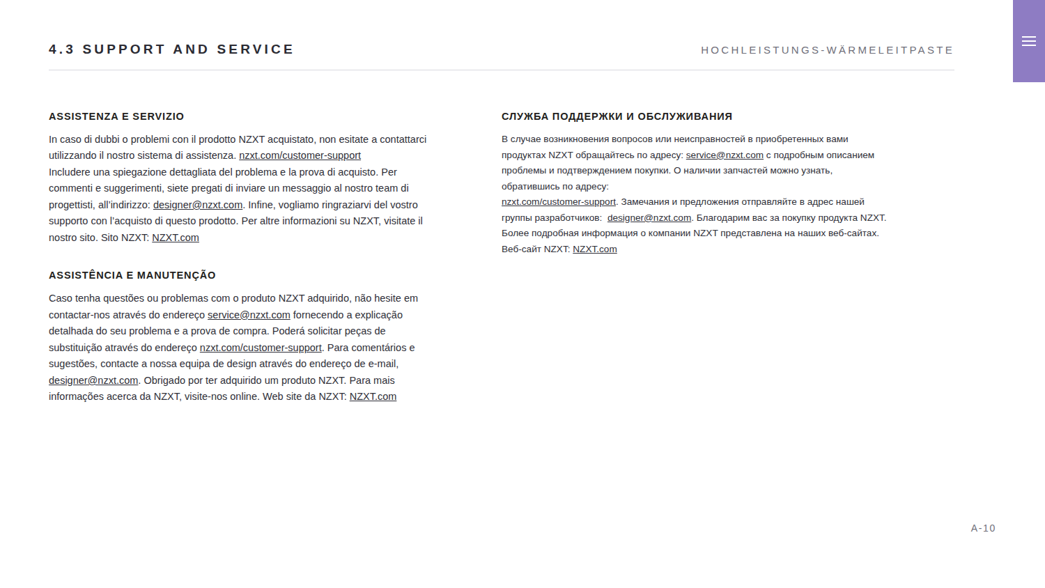4.3 Support and Service
Hochleistungs-Wärmeleitpaste
Assistenza e servizio
In caso di dubbi o problemi con il prodotto NZXT acquistato, non esitate a contattarci utilizzando il nostro sistema di assistenza. nzxt.com/customer-support
Includere una spiegazione dettagliata del problema e la prova di acquisto. Per commenti e suggerimenti, siete pregati di inviare un messaggio al nostro team di progettisti, all’indirizzo: designer@nzxt.com. Infine, vogliamo ringraziarvi del vostro supporto con l’acquisto di questo prodotto. Per altre informazioni su NZXT, visitate il nostro sito. Sito NZXT: NZXT.com
Assistência e manutenção
Caso tenha questões ou problemas com o produto NZXT adquirido, não hesite em contactar-nos através do endereço service@nzxt.com fornecendo a explicação detalhada do seu problema e a prova de compra. Poderá solicitar peças de substituição através do endereço nzxt.com/customer-support. Para comentários e sugestões, contacte a nossa equipa de design através do endereço de e-mail, designer@nzxt.com. Obrigado por ter adquirido um produto NZXT. Para mais informações acerca da NZXT, visite-nos online. Web site da NZXT: NZXT.com
Служба поддержки и обслуживания
В случае возникновения вопросов или неисправностей в приобретенных вами продуктах NZXT обращайтесь по адресу: service@nzxt.com с подробным описанием проблемы и подтверждением покупки. О наличии запчастей можно узнать, обратившись по адресу:
nzxt.com/customer-support. Замечания и предложения отправляйте в адрес нашей группы разработчиков: designer@nzxt.com. Благодарим вас за покупку продукта NZXT. Более подробная информация о компании NZXT представлена на наших веб-сайтах. Веб-сайт NZXT: NZXT.com
A-10